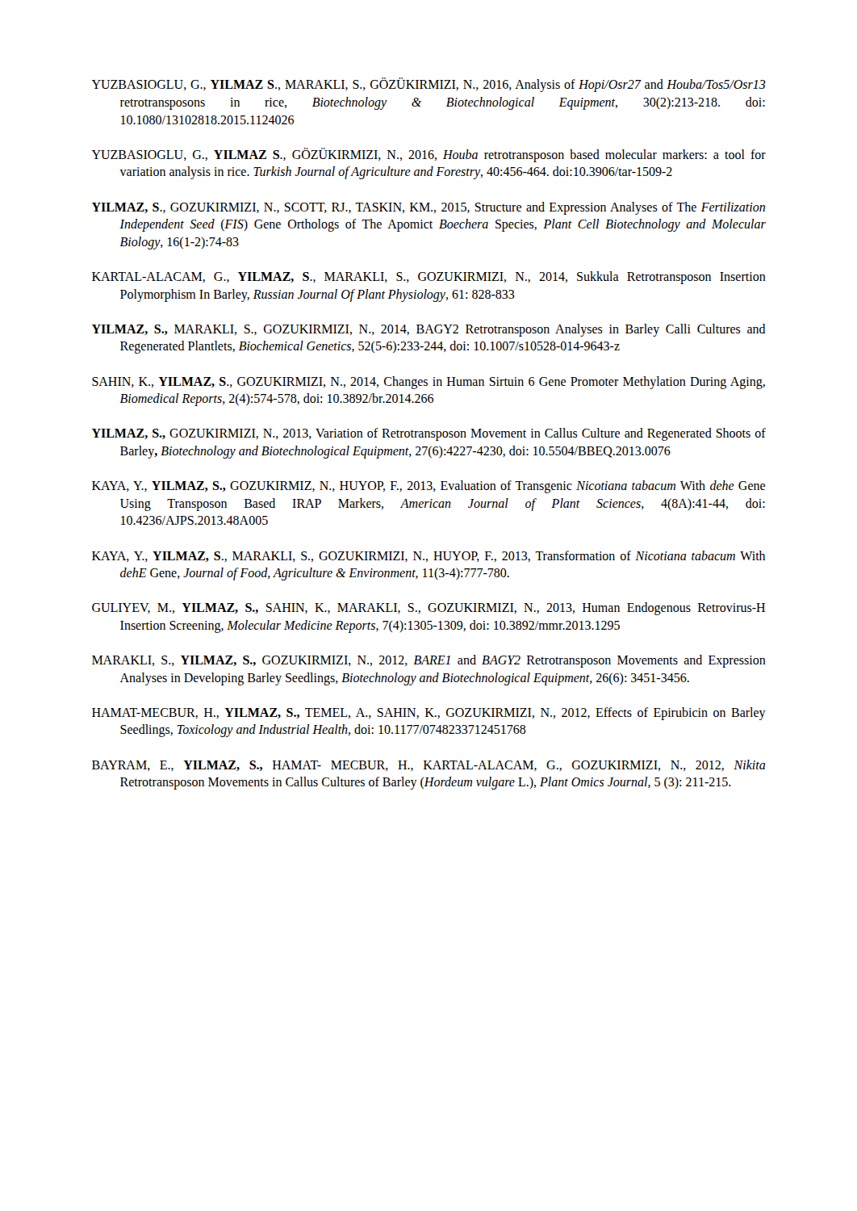YUZBASIOGLU, G., YILMAZ S., MARAKLI, S., GÖZÜKIRMIZI, N., 2016, Analysis of Hopi/Osr27 and Houba/Tos5/Osr13 retrotransposons in rice, Biotechnology & Biotechnological Equipment, 30(2):213-218. doi: 10.1080/13102818.2015.1124026
YUZBASIOGLU, G., YILMAZ S., GÖZÜKIRMIZI, N., 2016, Houba retrotransposon based molecular markers: a tool for variation analysis in rice. Turkish Journal of Agriculture and Forestry, 40:456-464. doi:10.3906/tar-1509-2
YILMAZ, S., GOZUKIRMIZI, N., SCOTT, RJ., TASKIN, KM., 2015, Structure and Expression Analyses of The Fertilization Independent Seed (FIS) Gene Orthologs of The Apomict Boechera Species, Plant Cell Biotechnology and Molecular Biology, 16(1-2):74-83
KARTAL-ALACAM, G., YILMAZ, S., MARAKLI, S., GOZUKIRMIZI, N., 2014, Sukkula Retrotransposon Insertion Polymorphism In Barley, Russian Journal Of Plant Physiology, 61: 828-833
YILMAZ, S., MARAKLI, S., GOZUKIRMIZI, N., 2014, BAGY2 Retrotransposon Analyses in Barley Calli Cultures and Regenerated Plantlets, Biochemical Genetics, 52(5-6):233-244, doi: 10.1007/s10528-014-9643-z
SAHIN, K., YILMAZ, S., GOZUKIRMIZI, N., 2014, Changes in Human Sirtuin 6 Gene Promoter Methylation During Aging, Biomedical Reports, 2(4):574-578, doi: 10.3892/br.2014.266
YILMAZ, S., GOZUKIRMIZI, N., 2013, Variation of Retrotransposon Movement in Callus Culture and Regenerated Shoots of Barley, Biotechnology and Biotechnological Equipment, 27(6):4227-4230, doi: 10.5504/BBEQ.2013.0076
KAYA, Y., YILMAZ, S., GOZUKIRMIZ, N., HUYOP, F., 2013, Evaluation of Transgenic Nicotiana tabacum With dehe Gene Using Transposon Based IRAP Markers, American Journal of Plant Sciences, 4(8A):41-44, doi: 10.4236/AJPS.2013.48A005
KAYA, Y., YILMAZ, S., MARAKLI, S., GOZUKIRMIZI, N., HUYOP, F., 2013, Transformation of Nicotiana tabacum With dehE Gene, Journal of Food, Agriculture & Environment, 11(3-4):777-780.
GULIYEV, M., YILMAZ, S., SAHIN, K., MARAKLI, S., GOZUKIRMIZI, N., 2013, Human Endogenous Retrovirus-H Insertion Screening, Molecular Medicine Reports, 7(4):1305-1309, doi: 10.3892/mmr.2013.1295
MARAKLI, S., YILMAZ, S., GOZUKIRMIZI, N., 2012, BARE1 and BAGY2 Retrotransposon Movements and Expression Analyses in Developing Barley Seedlings, Biotechnology and Biotechnological Equipment, 26(6): 3451-3456.
HAMAT-MECBUR, H., YILMAZ, S., TEMEL, A., SAHIN, K., GOZUKIRMIZI, N., 2012, Effects of Epirubicin on Barley Seedlings, Toxicology and Industrial Health, doi: 10.1177/0748233712451768
BAYRAM, E., YILMAZ, S., HAMAT- MECBUR, H., KARTAL-ALACAM, G., GOZUKIRMIZI, N., 2012, Nikita Retrotransposon Movements in Callus Cultures of Barley (Hordeum vulgare L.), Plant Omics Journal, 5 (3): 211-215.